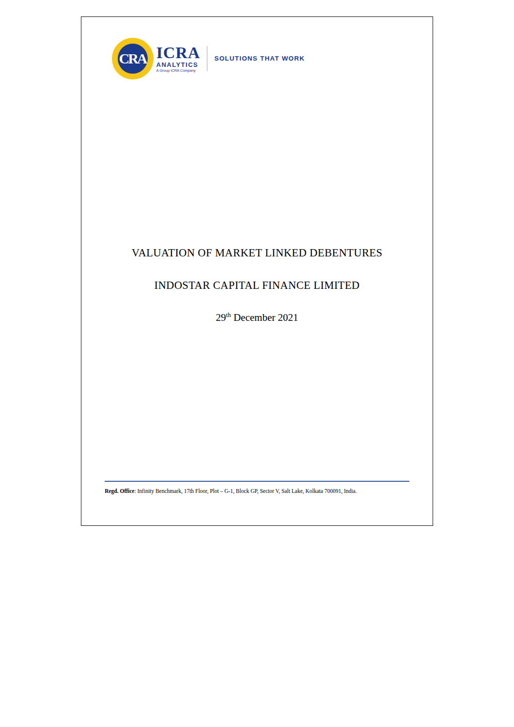CRA
ICRA ANALYTICS A Group ICRA Company
SOLUTIONS THAT WORK
VALUATION OF MARKET LINKED DEBENTURES
INDOSTAR CAPITAL FINANCE LIMITED
29th December 2021
Regd. Office: Infinity Benchmark, 17th Floor, Plot – G-1, Block GP, Sector V, Salt Lake, Kolkata 700091, India.